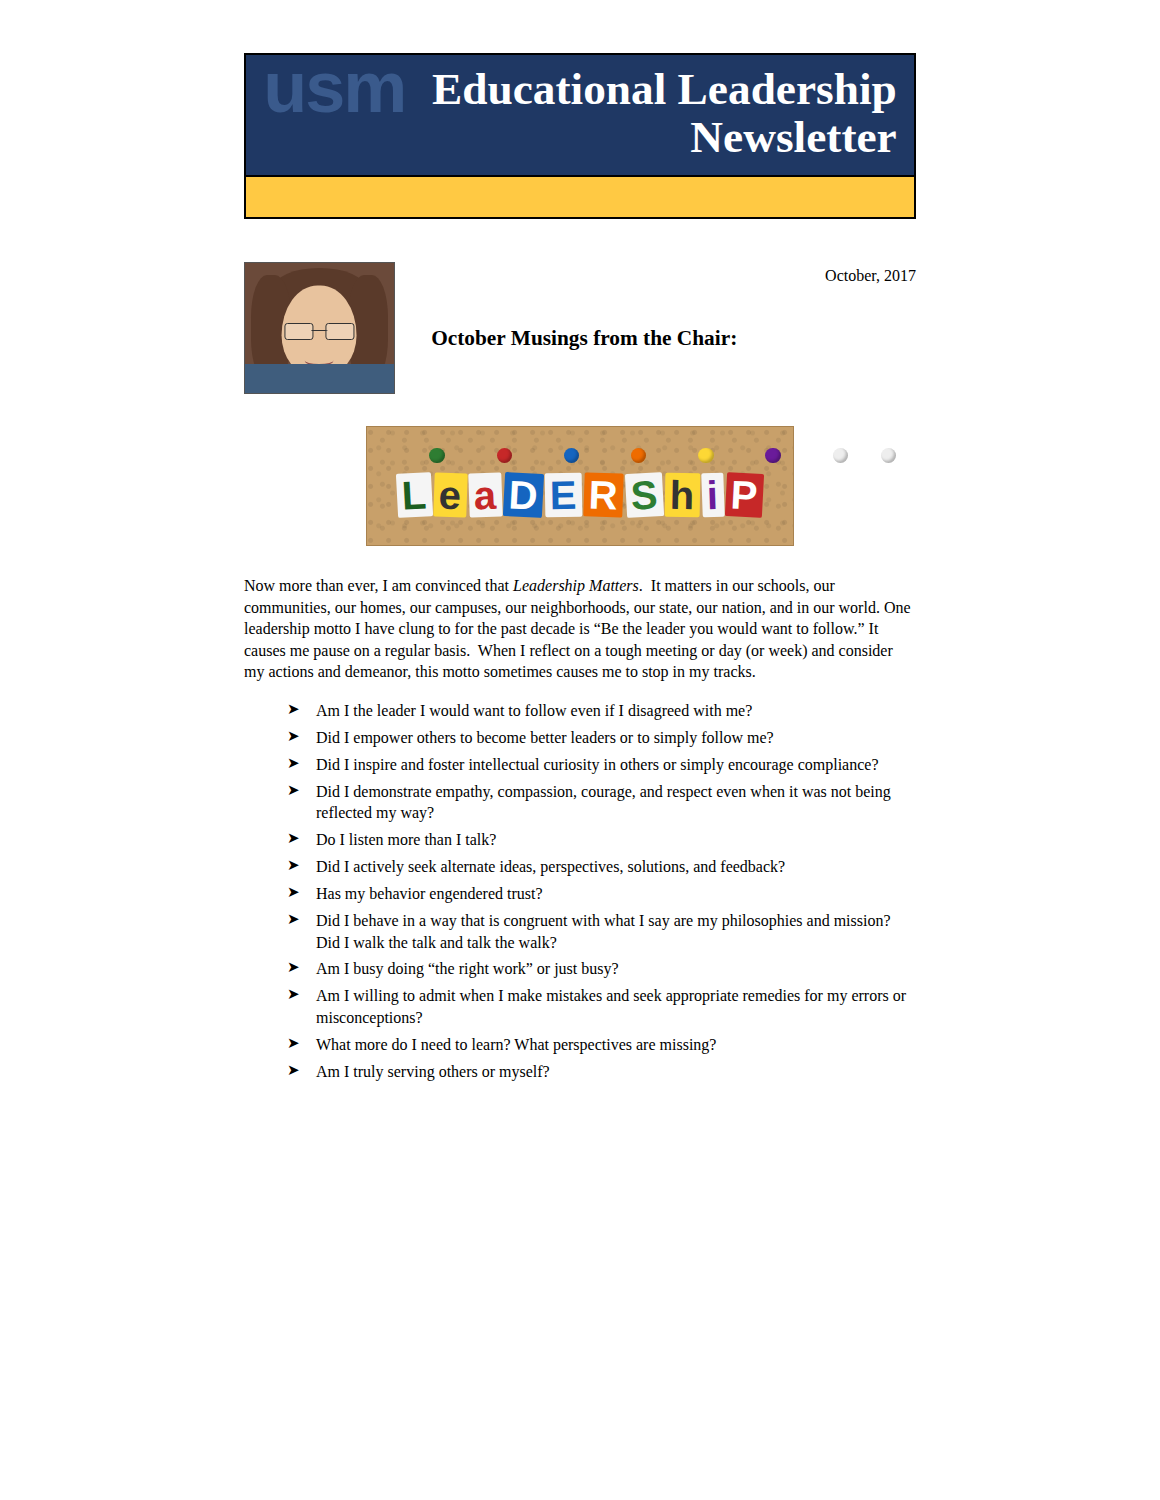usm
Educational Leadership Newsletter
October, 2017
October Musings from the Chair:
LeaDERShiP
Now more than ever, I am convinced that Leadership Matters. It matters in our schools, our communities, our homes, our campuses, our neighborhoods, our state, our nation, and in our world. One leadership motto I have clung to for the past decade is “Be the leader you would want to follow.” It causes me pause on a regular basis. When I reflect on a tough meeting or day (or week) and consider my actions and demeanor, this motto sometimes causes me to stop in my tracks.
Am I the leader I would want to follow even if I disagreed with me?
Did I empower others to become better leaders or to simply follow me?
Did I inspire and foster intellectual curiosity in others or simply encourage compliance?
Did I demonstrate empathy, compassion, courage, and respect even when it was not being reflected my way?
Do I listen more than I talk?
Did I actively seek alternate ideas, perspectives, solutions, and feedback?
Has my behavior engendered trust?
Did I behave in a way that is congruent with what I say are my philosophies and mission? Did I walk the talk and talk the walk?
Am I busy doing “the right work” or just busy?
Am I willing to admit when I make mistakes and seek appropriate remedies for my errors or misconceptions?
What more do I need to learn? What perspectives are missing?
Am I truly serving others or myself?